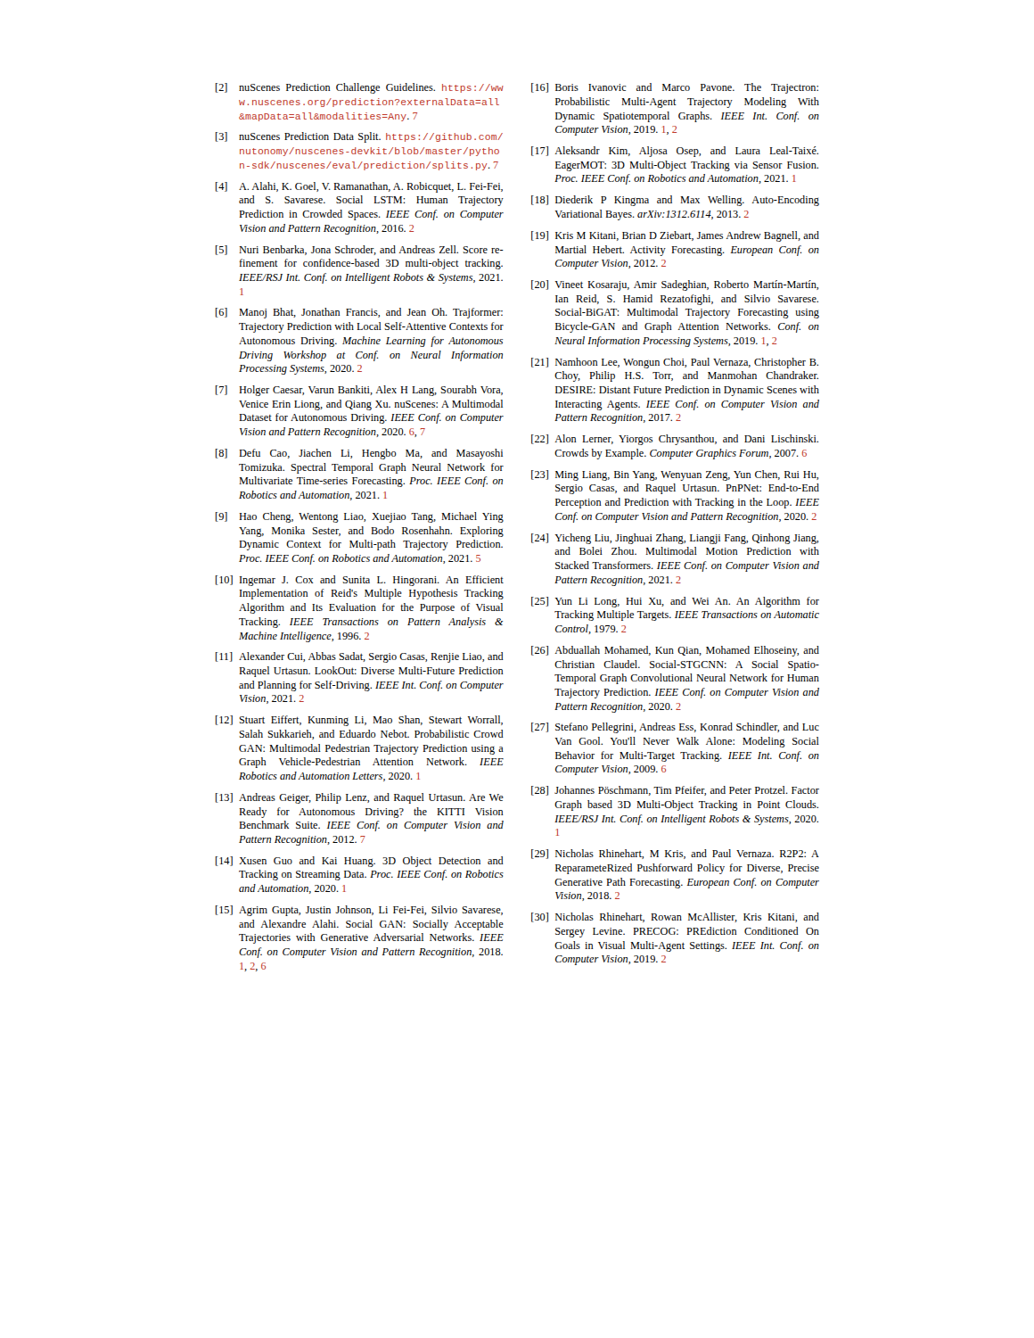[2]
nuScenes Prediction Challenge Guidelines. https://www.nuscenes.org/prediction?externalData=all&mapData=all&modalities=Any. 7
[3]
nuScenes Prediction Data Split. https://github.com/nutonomy/nuscenes-devkit/blob/master/python-sdk/nuscenes/eval/prediction/splits.py. 7
[4]
A. Alahi, K. Goel, V. Ramanathan, A. Robicquet, L. Fei-Fei, and S. Savarese. Social LSTM: Human Trajectory Prediction in Crowded Spaces. IEEE Conf. on Computer Vision and Pattern Recognition, 2016. 2
[5]
Nuri Benbarka, Jona Schroder, and Andreas Zell. Score refinement for confidence-based 3D multi-object tracking. IEEE/RSJ Int. Conf. on Intelligent Robots & Systems, 2021. 1
[6]
Manoj Bhat, Jonathan Francis, and Jean Oh. Trajformer: Trajectory Prediction with Local Self-Attentive Contexts for Autonomous Driving. Machine Learning for Autonomous Driving Workshop at Conf. on Neural Information Processing Systems, 2020. 2
[7]
Holger Caesar, Varun Bankiti, Alex H Lang, Sourabh Vora, Venice Erin Liong, and Qiang Xu. nuScenes: A Multimodal Dataset for Autonomous Driving. IEEE Conf. on Computer Vision and Pattern Recognition, 2020. 6, 7
[8]
Defu Cao, Jiachen Li, Hengbo Ma, and Masayoshi Tomizuka. Spectral Temporal Graph Neural Network for Multivariate Time-series Forecasting. Proc. IEEE Conf. on Robotics and Automation, 2021. 1
[9]
Hao Cheng, Wentong Liao, Xuejiao Tang, Michael Ying Yang, Monika Sester, and Bodo Rosenhahn. Exploring Dynamic Context for Multi-path Trajectory Prediction. Proc. IEEE Conf. on Robotics and Automation, 2021. 5
[10]
Ingemar J. Cox and Sunita L. Hingorani. An Efficient Implementation of Reid's Multiple Hypothesis Tracking Algorithm and Its Evaluation for the Purpose of Visual Tracking. IEEE Transactions on Pattern Analysis & Machine Intelligence, 1996. 2
[11]
Alexander Cui, Abbas Sadat, Sergio Casas, Renjie Liao, and Raquel Urtasun. LookOut: Diverse Multi-Future Prediction and Planning for Self-Driving. IEEE Int. Conf. on Computer Vision, 2021. 2
[12]
Stuart Eiffert, Kunming Li, Mao Shan, Stewart Worrall, Salah Sukkarieh, and Eduardo Nebot. Probabilistic Crowd GAN: Multimodal Pedestrian Trajectory Prediction using a Graph Vehicle-Pedestrian Attention Network. IEEE Robotics and Automation Letters, 2020. 1
[13]
Andreas Geiger, Philip Lenz, and Raquel Urtasun. Are We Ready for Autonomous Driving? the KITTI Vision Benchmark Suite. IEEE Conf. on Computer Vision and Pattern Recognition, 2012. 7
[14]
Xusen Guo and Kai Huang. 3D Object Detection and Tracking on Streaming Data. Proc. IEEE Conf. on Robotics and Automation, 2020. 1
[15]
Agrim Gupta, Justin Johnson, Li Fei-Fei, Silvio Savarese, and Alexandre Alahi. Social GAN: Socially Acceptable Trajectories with Generative Adversarial Networks. IEEE Conf. on Computer Vision and Pattern Recognition, 2018. 1, 2, 6
[16]
Boris Ivanovic and Marco Pavone. The Trajectron: Probabilistic Multi-Agent Trajectory Modeling With Dynamic Spatiotemporal Graphs. IEEE Int. Conf. on Computer Vision, 2019. 1, 2
[17]
Aleksandr Kim, Aljosa Osep, and Laura Leal-Taixé. EagerMOT: 3D Multi-Object Tracking via Sensor Fusion. Proc. IEEE Conf. on Robotics and Automation, 2021. 1
[18]
Diederik P Kingma and Max Welling. Auto-Encoding Variational Bayes. arXiv:1312.6114, 2013. 2
[19]
Kris M Kitani, Brian D Ziebart, James Andrew Bagnell, and Martial Hebert. Activity Forecasting. European Conf. on Computer Vision, 2012. 2
[20]
Vineet Kosaraju, Amir Sadeghian, Roberto Martín-Martín, Ian Reid, S. Hamid Rezatofighi, and Silvio Savarese. Social-BiGAT: Multimodal Trajectory Forecasting using Bicycle-GAN and Graph Attention Networks. Conf. on Neural Information Processing Systems, 2019. 1, 2
[21]
Namhoon Lee, Wongun Choi, Paul Vernaza, Christopher B. Choy, Philip H.S. Torr, and Manmohan Chandraker. DESIRE: Distant Future Prediction in Dynamic Scenes with Interacting Agents. IEEE Conf. on Computer Vision and Pattern Recognition, 2017. 2
[22]
Alon Lerner, Yiorgos Chrysanthou, and Dani Lischinski. Crowds by Example. Computer Graphics Forum, 2007. 6
[23]
Ming Liang, Bin Yang, Wenyuan Zeng, Yun Chen, Rui Hu, Sergio Casas, and Raquel Urtasun. PnPNet: End-to-End Perception and Prediction with Tracking in the Loop. IEEE Conf. on Computer Vision and Pattern Recognition, 2020. 2
[24]
Yicheng Liu, Jinghuai Zhang, Liangji Fang, Qinhong Jiang, and Bolei Zhou. Multimodal Motion Prediction with Stacked Transformers. IEEE Conf. on Computer Vision and Pattern Recognition, 2021. 2
[25]
Yun Li Long, Hui Xu, and Wei An. An Algorithm for Tracking Multiple Targets. IEEE Transactions on Automatic Control, 1979. 2
[26]
Abduallah Mohamed, Kun Qian, Mohamed Elhoseiny, and Christian Claudel. Social-STGCNN: A Social Spatio-Temporal Graph Convolutional Neural Network for Human Trajectory Prediction. IEEE Conf. on Computer Vision and Pattern Recognition, 2020. 2
[27]
Stefano Pellegrini, Andreas Ess, Konrad Schindler, and Luc Van Gool. You'll Never Walk Alone: Modeling Social Behavior for Multi-Target Tracking. IEEE Int. Conf. on Computer Vision, 2009. 6
[28]
Johannes Pöschmann, Tim Pfeifer, and Peter Protzel. Factor Graph based 3D Multi-Object Tracking in Point Clouds. IEEE/RSJ Int. Conf. on Intelligent Robots & Systems, 2020. 1
[29]
Nicholas Rhinehart, M Kris, and Paul Vernaza. R2P2: A ReparameteRized Pushforward Policy for Diverse, Precise Generative Path Forecasting. European Conf. on Computer Vision, 2018. 2
[30]
Nicholas Rhinehart, Rowan McAllister, Kris Kitani, and Sergey Levine. PRECOG: PREdiction Conditioned On Goals in Visual Multi-Agent Settings. IEEE Int. Conf. on Computer Vision, 2019. 2